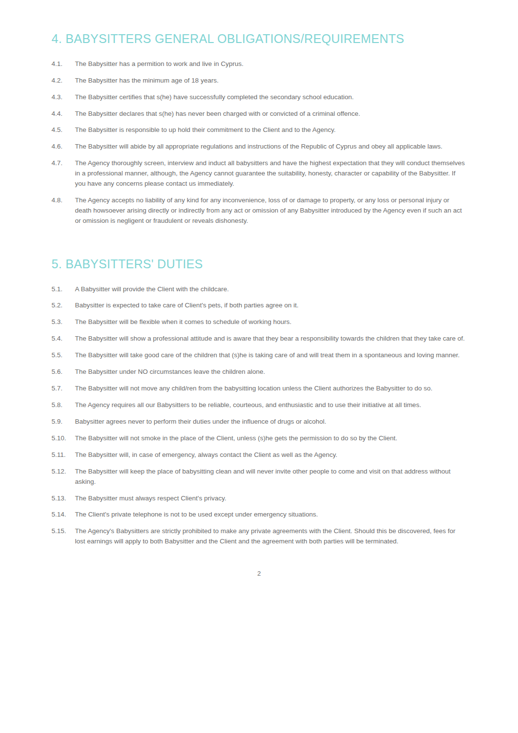4. BABYSITTERS GENERAL OBLIGATIONS/REQUIREMENTS
4.1. The Babysitter has a permition to work and live in Cyprus.
4.2. The Babysitter has the minimum age of 18 years.
4.3. The Babysitter certifies that s(he) have successfully completed the secondary school education.
4.4. The Babysitter declares that s(he) has never been charged with or convicted of a criminal offence.
4.5. The Babysitter is responsible to up hold their commitment to the Client and to the Agency.
4.6. The Babysitter will abide by all appropriate regulations and instructions of the Republic of Cyprus and obey all applicable laws.
4.7. The Agency thoroughly screen, interview and induct all babysitters and have the highest expectation that they will conduct themselves in a professional manner, although, the Agency cannot guarantee the suitability, honesty, character or capability of the Babysitter. If you have any concerns please contact us immediately.
4.8. The Agency accepts no liability of any kind for any inconvenience, loss of or damage to property, or any loss or personal injury or death howsoever arising directly or indirectly from any act or omission of any Babysitter introduced by the Agency even if such an act or omission is negligent or fraudulent or reveals dishonesty.
5. BABYSITTERS' DUTIES
5.1. A Babysitter will provide the Client with the childcare.
5.2. Babysitter is expected to take care of Client's pets, if both parties agree on it.
5.3. The Babysitter will be flexible when it comes to schedule of working hours.
5.4. The Babysitter will show a professional attitude and is aware that they bear a responsibility towards the children that they take care of.
5.5. The Babysitter will take good care of the children that (s)he is taking care of and will treat them in a spontaneous and loving manner.
5.6. The Babysitter under NO circumstances leave the children alone.
5.7. The Babysitter will not move any child/ren from the babysitting location unless the Client authorizes the Babysitter to do so.
5.8. The Agency requires all our Babysitters to be reliable, courteous, and enthusiastic and to use their initiative at all times.
5.9. Babysitter agrees never to perform their duties under the influence of drugs or alcohol.
5.10. The Babysitter will not smoke in the place of the Client, unless (s)he gets the permission to do so by the Client.
5.11. The Babysitter will, in case of emergency, always contact the Client as well as the Agency.
5.12. The Babysitter will keep the place of babysitting clean and will never invite other people to come and visit on that address without asking.
5.13. The Babysitter must always respect Client's privacy.
5.14. The Client's private telephone is not to be used except under emergency situations.
5.15. The Agency's Babysitters are strictly prohibited to make any private agreements with the Client. Should this be discovered, fees for lost earnings will apply to both Babysitter and the Client and the agreement with both parties will be terminated.
2